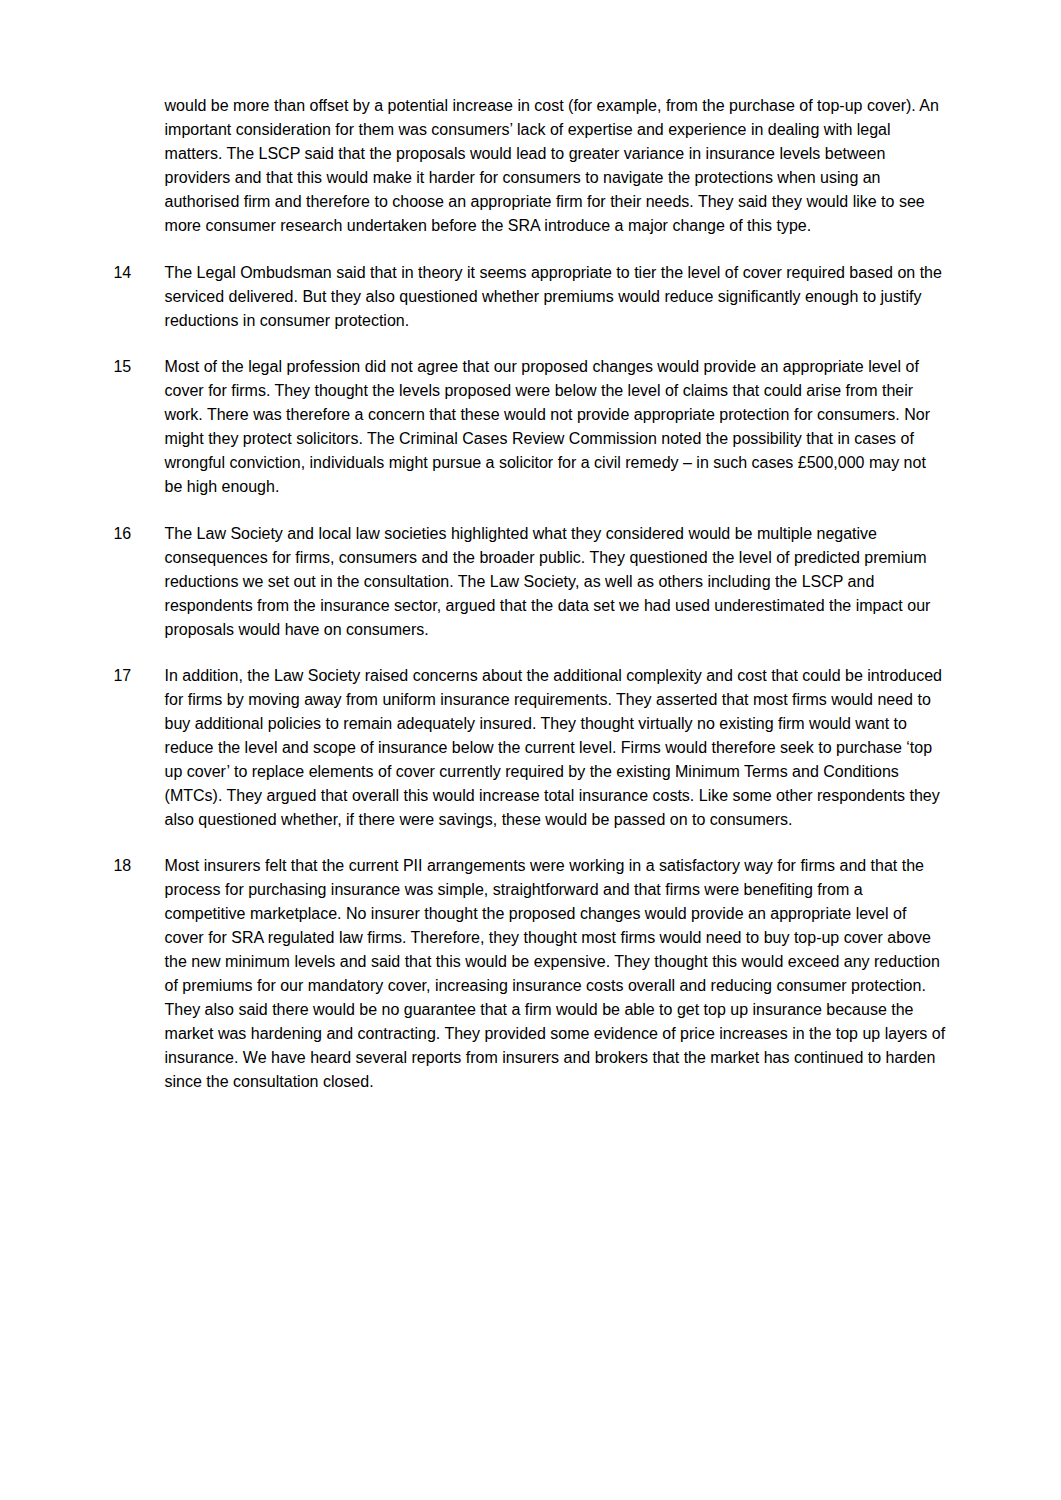would be more than offset by a potential increase in cost (for example, from the purchase of top-up cover). An important consideration for them was consumers’ lack of expertise and experience in dealing with legal matters. The LSCP said that the proposals would lead to greater variance in insurance levels between providers and that this would make it harder for consumers to navigate the protections when using an authorised firm and therefore to choose an appropriate firm for their needs. They said they would like to see more consumer research undertaken before the SRA introduce a major change of this type.
14 The Legal Ombudsman said that in theory it seems appropriate to tier the level of cover required based on the serviced delivered. But they also questioned whether premiums would reduce significantly enough to justify reductions in consumer protection.
15 Most of the legal profession did not agree that our proposed changes would provide an appropriate level of cover for firms. They thought the levels proposed were below the level of claims that could arise from their work. There was therefore a concern that these would not provide appropriate protection for consumers. Nor might they protect solicitors. The Criminal Cases Review Commission noted the possibility that in cases of wrongful conviction, individuals might pursue a solicitor for a civil remedy – in such cases £500,000 may not be high enough.
16 The Law Society and local law societies highlighted what they considered would be multiple negative consequences for firms, consumers and the broader public. They questioned the level of predicted premium reductions we set out in the consultation. The Law Society, as well as others including the LSCP and respondents from the insurance sector, argued that the data set we had used underestimated the impact our proposals would have on consumers.
17 In addition, the Law Society raised concerns about the additional complexity and cost that could be introduced for firms by moving away from uniform insurance requirements. They asserted that most firms would need to buy additional policies to remain adequately insured. They thought virtually no existing firm would want to reduce the level and scope of insurance below the current level. Firms would therefore seek to purchase ‘top up cover’ to replace elements of cover currently required by the existing Minimum Terms and Conditions (MTCs). They argued that overall this would increase total insurance costs. Like some other respondents they also questioned whether, if there were savings, these would be passed on to consumers.
18 Most insurers felt that the current PII arrangements were working in a satisfactory way for firms and that the process for purchasing insurance was simple, straightforward and that firms were benefiting from a competitive marketplace. No insurer thought the proposed changes would provide an appropriate level of cover for SRA regulated law firms. Therefore, they thought most firms would need to buy top-up cover above the new minimum levels and said that this would be expensive. They thought this would exceed any reduction of premiums for our mandatory cover, increasing insurance costs overall and reducing consumer protection. They also said there would be no guarantee that a firm would be able to get top up insurance because the market was hardening and contracting. They provided some evidence of price increases in the top up layers of insurance. We have heard several reports from insurers and brokers that the market has continued to harden since the consultation closed.